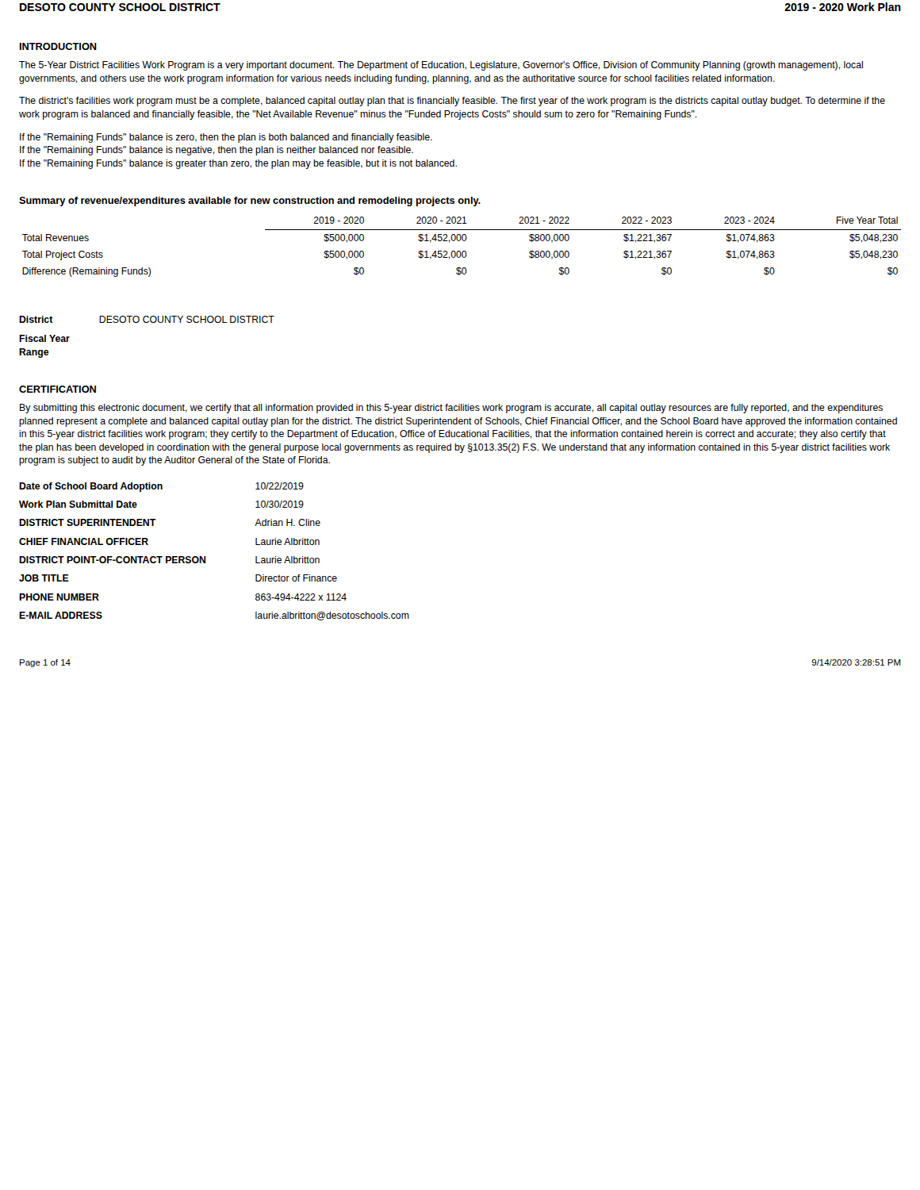DESOTO COUNTY SCHOOL DISTRICT 2019 - 2020 Work Plan
INTRODUCTION
The 5-Year District Facilities Work Program is a very important document. The Department of Education, Legislature, Governor's Office, Division of Community Planning (growth management), local governments, and others use the work program information for various needs including funding, planning, and as the authoritative source for school facilities related information.
The district's facilities work program must be a complete, balanced capital outlay plan that is financially feasible. The first year of the work program is the districts capital outlay budget. To determine if the work program is balanced and financially feasible, the "Net Available Revenue" minus the "Funded Projects Costs" should sum to zero for "Remaining Funds".
If the "Remaining Funds" balance is zero, then the plan is both balanced and financially feasible.
If the "Remaining Funds" balance is negative, then the plan is neither balanced nor feasible.
If the "Remaining Funds" balance is greater than zero, the plan may be feasible, but it is not balanced.
Summary of revenue/expenditures available for new construction and remodeling projects only.
| | 2019 - 2020 | 2020 - 2021 | 2021 - 2022 | 2022 - 2023 | 2023 - 2024 | Five Year Total |
| --- | --- | --- | --- | --- | --- | --- |
| Total Revenues | $500,000 | $1,452,000 | $800,000 | $1,221,367 | $1,074,863 | $5,048,230 |
| Total Project Costs | $500,000 | $1,452,000 | $800,000 | $1,221,367 | $1,074,863 | $5,048,230 |
| Difference (Remaining Funds) | $0 | $0 | $0 | $0 | $0 | $0 |
District DESOTO COUNTY SCHOOL DISTRICT
Fiscal Year Range
CERTIFICATION
By submitting this electronic document, we certify that all information provided in this 5-year district facilities work program is accurate, all capital outlay resources are fully reported, and the expenditures planned represent a complete and balanced capital outlay plan for the district. The district Superintendent of Schools, Chief Financial Officer, and the School Board have approved the information contained in this 5-year district facilities work program; they certify to the Department of Education, Office of Educational Facilities, that the information contained herein is correct and accurate; they also certify that the plan has been developed in coordination with the general purpose local governments as required by §1013.35(2) F.S. We understand that any information contained in this 5-year district facilities work program is subject to audit by the Auditor General of the State of Florida.
| Date of School Board Adoption | 10/22/2019 |
| Work Plan Submittal Date | 10/30/2019 |
| DISTRICT SUPERINTENDENT | Adrian H. Cline |
| CHIEF FINANCIAL OFFICER | Laurie Albritton |
| DISTRICT POINT-OF-CONTACT PERSON | Laurie Albritton |
| JOB TITLE | Director of Finance |
| PHONE NUMBER | 863-494-4222 x 1124 |
| E-MAIL ADDRESS | laurie.albritton@desotoschools.com |
Page 1 of 14 9/14/2020 3:28:51 PM